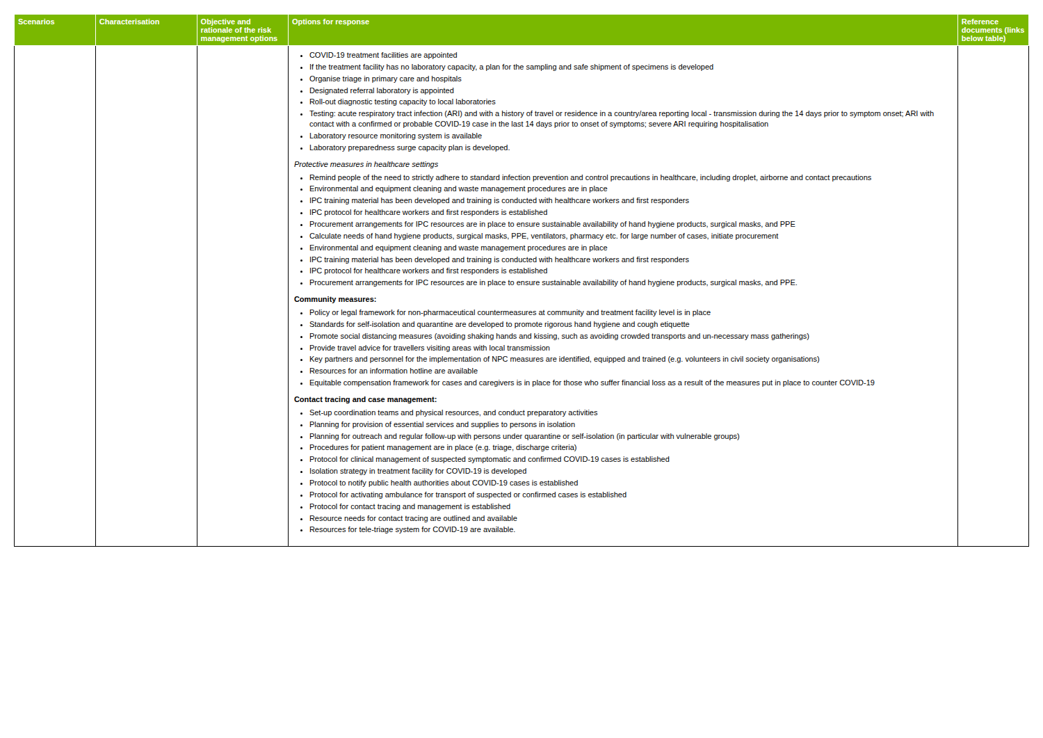| Scenarios | Characterisation | Objective and rationale of the risk management options | Options for response | Reference documents (links below table) |
| --- | --- | --- | --- | --- |
| | | | COVID-19 treatment facilities are appointed If the treatment facility has no laboratory capacity, a plan for the sampling and safe shipment of specimens is developed Organise triage in primary care and hospitals Designated referral laboratory is appointed Roll-out diagnostic testing capacity to local laboratories Testing: acute respiratory tract infection (ARI) and with a history of travel or residence in a country/area reporting local - transmission during the 14 days prior to symptom onset; ARI with contact with a confirmed or probable COVID-19 case in the last 14 days prior to onset of symptoms; severe ARI requiring hospitalisation Laboratory resource monitoring system is available Laboratory preparedness surge capacity plan is developed. Protective measures in healthcare settings Remind people of the need to strictly adhere to standard infection prevention and control precautions in healthcare, including droplet, airborne and contact precautions Environmental and equipment cleaning and waste management procedures are in place IPC training material has been developed and training is conducted with healthcare workers and first responders IPC protocol for healthcare workers and first responders is established Procurement arrangements for IPC resources are in place to ensure sustainable availability of hand hygiene products, surgical masks, and PPE Calculate needs of hand hygiene products, surgical masks, PPE, ventilators, pharmacy etc. for large number of cases, initiate procurement Environmental and equipment cleaning and waste management procedures are in place IPC training material has been developed and training is conducted with healthcare workers and first responders IPC protocol for healthcare workers and first responders is established Procurement arrangements for IPC resources are in place to ensure sustainable availability of hand hygiene products, surgical masks, and PPE. Community measures: Policy or legal framework for non-pharmaceutical countermeasures at community and treatment facility level is in place Standards for self-isolation and quarantine are developed to promote rigorous hand hygiene and cough etiquette Promote social distancing measures (avoiding shaking hands and kissing, such as avoiding crowded transports and un-necessary mass gatherings) Provide travel advice for travellers visiting areas with local transmission Key partners and personnel for the implementation of NPC measures are identified, equipped and trained (e.g. volunteers in civil society organisations) Resources for an information hotline are available Equitable compensation framework for cases and caregivers is in place for those who suffer financial loss as a result of the measures put in place to counter COVID-19 Contact tracing and case management: Set-up coordination teams and physical resources, and conduct preparatory activities Planning for provision of essential services and supplies to persons in isolation Planning for outreach and regular follow-up with persons under quarantine or self-isolation (in particular with vulnerable groups) Procedures for patient management are in place (e.g. triage, discharge criteria) Protocol for clinical management of suspected symptomatic and confirmed COVID-19 cases is established Isolation strategy in treatment facility for COVID-19 is developed Protocol to notify public health authorities about COVID-19 cases is established Protocol for activating ambulance for transport of suspected or confirmed cases is established Protocol for contact tracing and management is established Resource needs for contact tracing are outlined and available Resources for tele-triage system for COVID-19 are available. | |